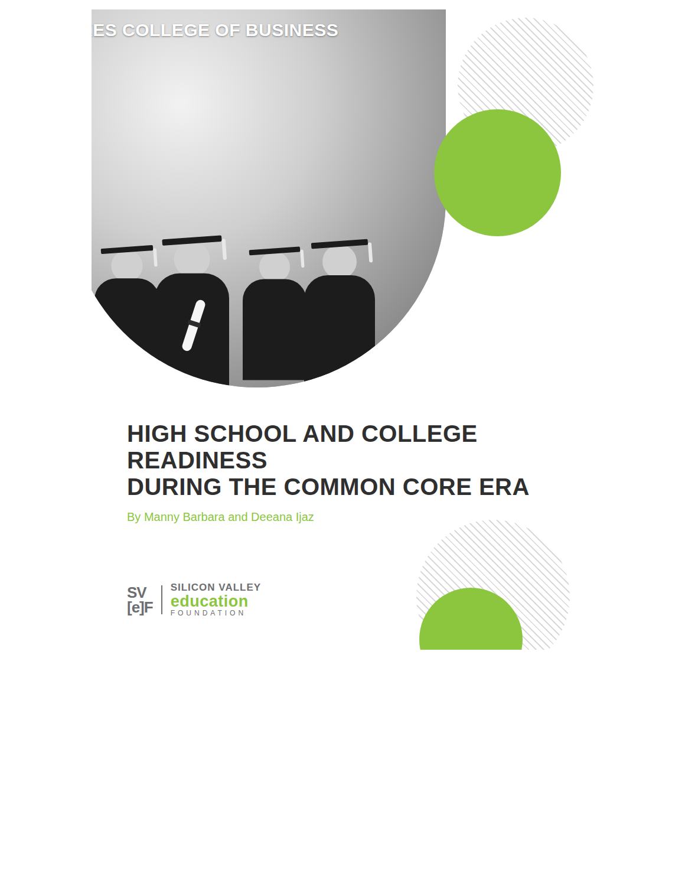KES COLLEGE OF BUSINESS
High School and College Readiness
During the Common Core Era
By Manny Barbara and Deeana Ijaz
SV [e]F
Silicon Valley
education
Foundation